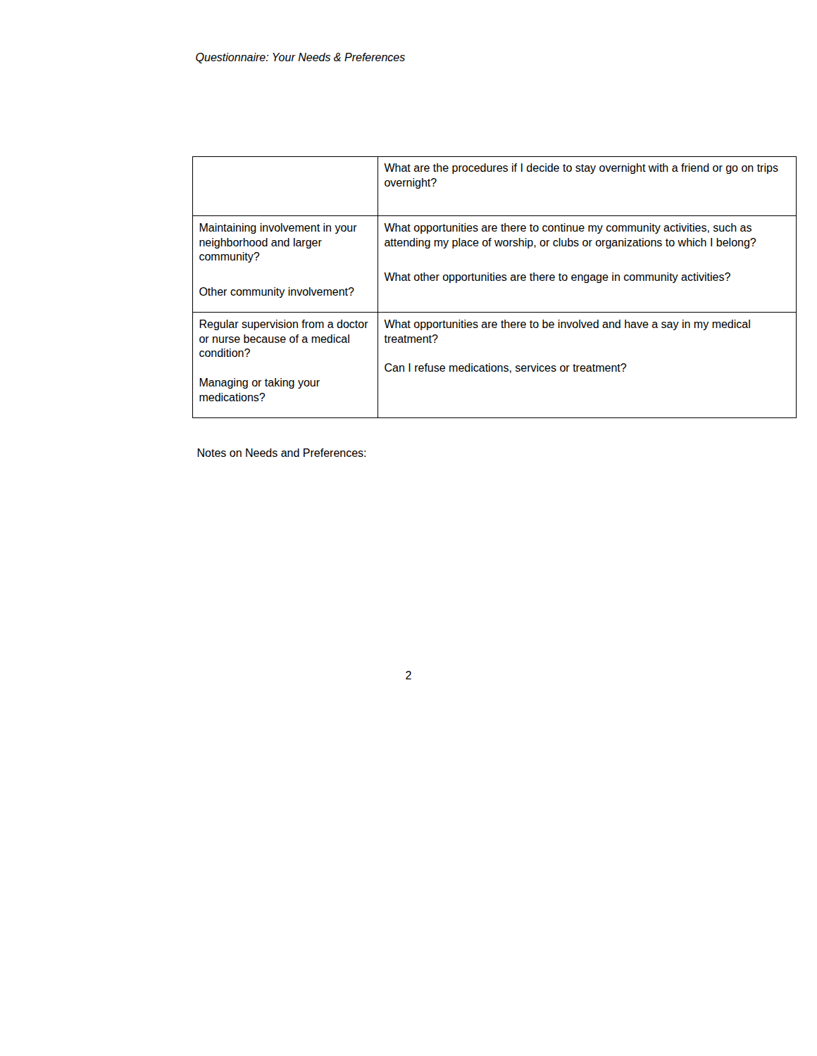Questionnaire: Your Needs & Preferences
| | What are the procedures if I decide to stay overnight with a friend or go on trips overnight? |
| Maintaining involvement in your neighborhood and larger community? Other community involvement? | What opportunities are there to continue my community activities, such as attending my place of worship, or clubs or organizations to which I belong? What other opportunities are there to engage in community activities? |
| Regular supervision from a doctor or nurse because of a medical condition? Managing or taking your medications? | What opportunities are there to be involved and have a say in my medical treatment? Can I refuse medications, services or treatment? |
Notes on Needs and Preferences:
2